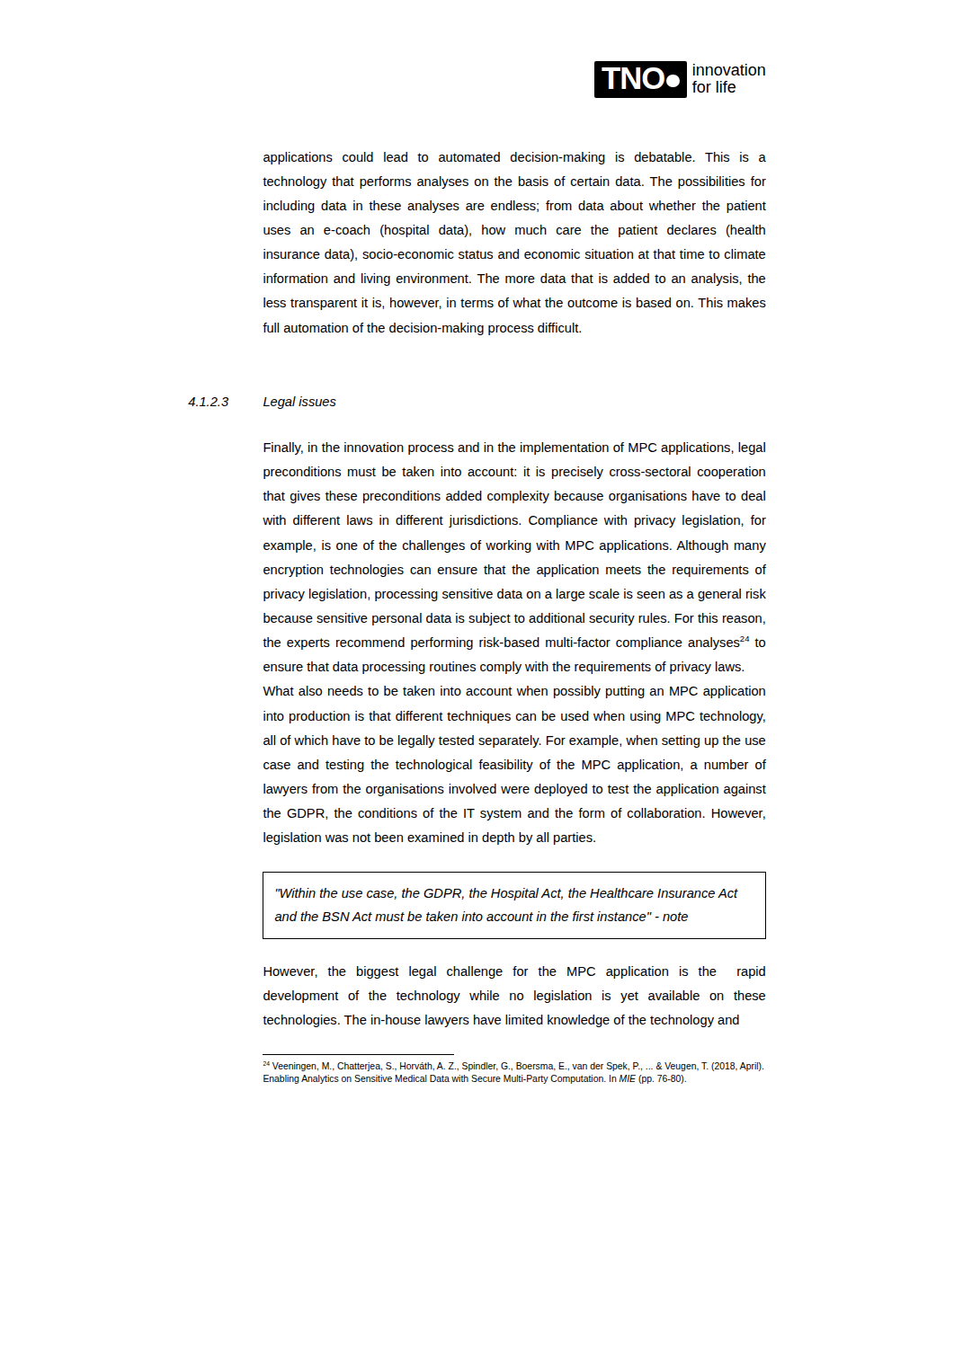TNO innovation for life
applications could lead to automated decision-making is debatable. This is a technology that performs analyses on the basis of certain data. The possibilities for including data in these analyses are endless; from data about whether the patient uses an e-coach (hospital data), how much care the patient declares (health insurance data), socio-economic status and economic situation at that time to climate information and living environment. The more data that is added to an analysis, the less transparent it is, however, in terms of what the outcome is based on. This makes full automation of the decision-making process difficult.
4.1.2.3
Legal issues
Finally, in the innovation process and in the implementation of MPC applications, legal preconditions must be taken into account: it is precisely cross-sectoral cooperation that gives these preconditions added complexity because organisations have to deal with different laws in different jurisdictions. Compliance with privacy legislation, for example, is one of the challenges of working with MPC applications. Although many encryption technologies can ensure that the application meets the requirements of privacy legislation, processing sensitive data on a large scale is seen as a general risk because sensitive personal data is subject to additional security rules. For this reason, the experts recommend performing risk-based multi-factor compliance analyses24 to ensure that data processing routines comply with the requirements of privacy laws.
What also needs to be taken into account when possibly putting an MPC application into production is that different techniques can be used when using MPC technology, all of which have to be legally tested separately. For example, when setting up the use case and testing the technological feasibility of the MPC application, a number of lawyers from the organisations involved were deployed to test the application against the GDPR, the conditions of the IT system and the form of collaboration. However, legislation was not been examined in depth by all parties.
"Within the use case, the GDPR, the Hospital Act, the Healthcare Insurance Act and the BSN Act must be taken into account in the first instance" - note
However, the biggest legal challenge for the MPC application is the rapid development of the technology while no legislation is yet available on these technologies. The in-house lawyers have limited knowledge of the technology and
24 Veeningen, M., Chatterjea, S., Horváth, A. Z., Spindler, G., Boersma, E., van der Spek, P., ... & Veugen, T. (2018, April). Enabling Analytics on Sensitive Medical Data with Secure Multi-Party Computation. In MIE (pp. 76-80).